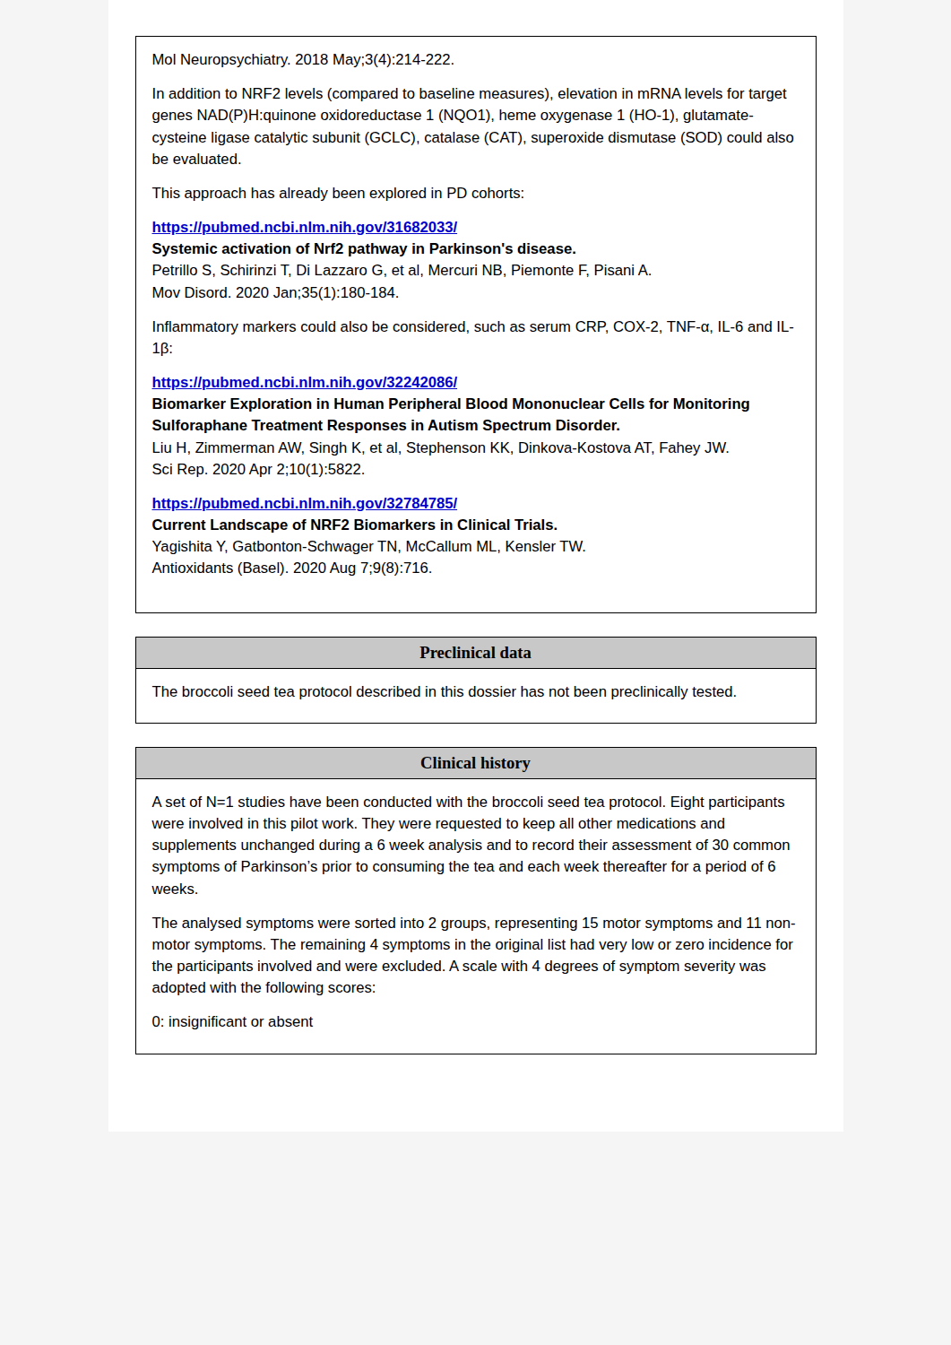Mol Neuropsychiatry. 2018 May;3(4):214-222.
In addition to NRF2 levels (compared to baseline measures), elevation in mRNA levels for target genes NAD(P)H:quinone oxidoreductase 1 (NQO1), heme oxygenase 1 (HO-1), glutamate-cysteine ligase catalytic subunit (GCLC), catalase (CAT), superoxide dismutase (SOD) could also be evaluated.
This approach has already been explored in PD cohorts:
https://pubmed.ncbi.nlm.nih.gov/31682033/ Systemic activation of Nrf2 pathway in Parkinson's disease. Petrillo S, Schirinzi T, Di Lazzaro G, et al, Mercuri NB, Piemonte F, Pisani A. Mov Disord. 2020 Jan;35(1):180-184.
Inflammatory markers could also be considered, such as serum CRP, COX-2, TNF-α, IL-6 and IL-1β:
https://pubmed.ncbi.nlm.nih.gov/32242086/ Biomarker Exploration in Human Peripheral Blood Mononuclear Cells for Monitoring Sulforaphane Treatment Responses in Autism Spectrum Disorder. Liu H, Zimmerman AW, Singh K, et al, Stephenson KK, Dinkova-Kostova AT, Fahey JW. Sci Rep. 2020 Apr 2;10(1):5822.
https://pubmed.ncbi.nlm.nih.gov/32784785/ Current Landscape of NRF2 Biomarkers in Clinical Trials. Yagishita Y, Gatbonton-Schwager TN, McCallum ML, Kensler TW. Antioxidants (Basel). 2020 Aug 7;9(8):716.
Preclinical data
The broccoli seed tea protocol described in this dossier has not been preclinically tested.
Clinical history
A set of N=1 studies have been conducted with the broccoli seed tea protocol. Eight participants were involved in this pilot work. They were requested to keep all other medications and supplements unchanged during a 6 week analysis and to record their assessment of 30 common symptoms of Parkinson’s prior to consuming the tea and each week thereafter for a period of 6 weeks.
The analysed symptoms were sorted into 2 groups, representing 15 motor symptoms and 11 non-motor symptoms. The remaining 4 symptoms in the original list had very low or zero incidence for the participants involved and were excluded. A scale with 4 degrees of symptom severity was adopted with the following scores:
0: insignificant or absent